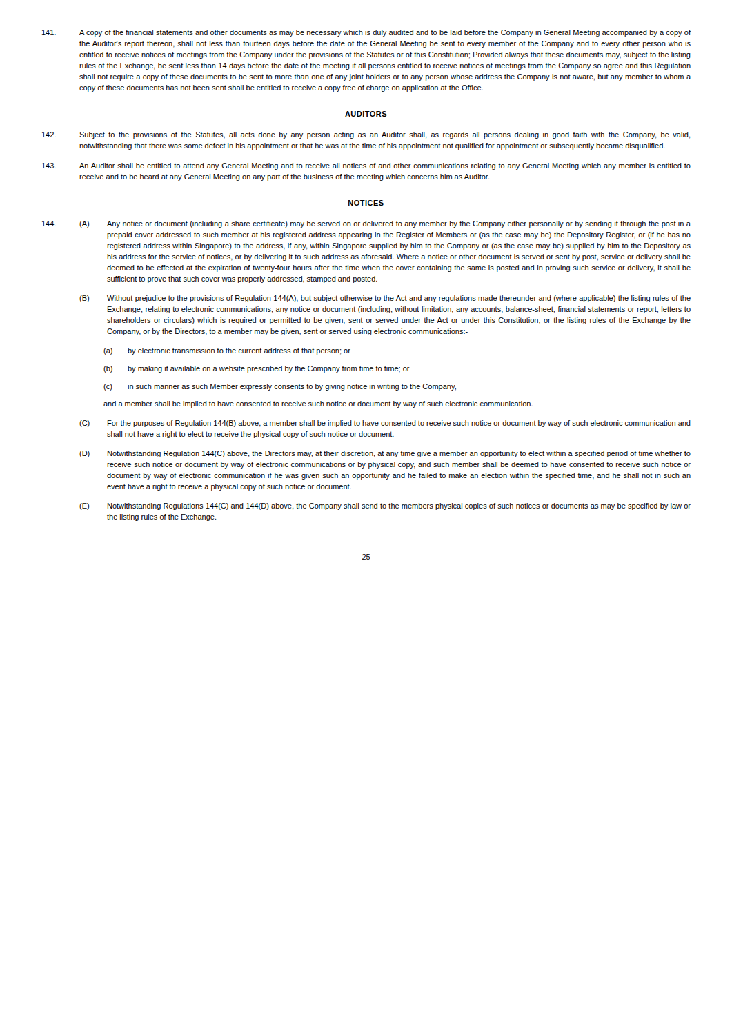141.
A copy of the financial statements and other documents as may be necessary which is duly audited and to be laid before the Company in General Meeting accompanied by a copy of the Auditor's report thereon, shall not less than fourteen days before the date of the General Meeting be sent to every member of the Company and to every other person who is entitled to receive notices of meetings from the Company under the provisions of the Statutes or of this Constitution; Provided always that these documents may, subject to the listing rules of the Exchange, be sent less than 14 days before the date of the meeting if all persons entitled to receive notices of meetings from the Company so agree and this Regulation shall not require a copy of these documents to be sent to more than one of any joint holders or to any person whose address the Company is not aware, but any member to whom a copy of these documents has not been sent shall be entitled to receive a copy free of charge on application at the Office.
AUDITORS
142.
Subject to the provisions of the Statutes, all acts done by any person acting as an Auditor shall, as regards all persons dealing in good faith with the Company, be valid, notwithstanding that there was some defect in his appointment or that he was at the time of his appointment not qualified for appointment or subsequently became disqualified.
143.
An Auditor shall be entitled to attend any General Meeting and to receive all notices of and other communications relating to any General Meeting which any member is entitled to receive and to be heard at any General Meeting on any part of the business of the meeting which concerns him as Auditor.
NOTICES
144.
(A)
Any notice or document (including a share certificate) may be served on or delivered to any member by the Company either personally or by sending it through the post in a prepaid cover addressed to such member at his registered address appearing in the Register of Members or (as the case may be) the Depository Register, or (if he has no registered address within Singapore) to the address, if any, within Singapore supplied by him to the Company or (as the case may be) supplied by him to the Depository as his address for the service of notices, or by delivering it to such address as aforesaid. Where a notice or other document is served or sent by post, service or delivery shall be deemed to be effected at the expiration of twenty-four hours after the time when the cover containing the same is posted and in proving such service or delivery, it shall be sufficient to prove that such cover was properly addressed, stamped and posted.
(B)
Without prejudice to the provisions of Regulation 144(A), but subject otherwise to the Act and any regulations made thereunder and (where applicable) the listing rules of the Exchange, relating to electronic communications, any notice or document (including, without limitation, any accounts, balance-sheet, financial statements or report, letters to shareholders or circulars) which is required or permitted to be given, sent or served under the Act or under this Constitution, or the listing rules of the Exchange by the Company, or by the Directors, to a member may be given, sent or served using electronic communications:-
(a)
by electronic transmission to the current address of that person; or
(b)
by making it available on a website prescribed by the Company from time to time; or
(c)
in such manner as such Member expressly consents to by giving notice in writing to the Company,
and a member shall be implied to have consented to receive such notice or document by way of such electronic communication.
(C)
For the purposes of Regulation 144(B) above, a member shall be implied to have consented to receive such notice or document by way of such electronic communication and shall not have a right to elect to receive the physical copy of such notice or document.
(D)
Notwithstanding Regulation 144(C) above, the Directors may, at their discretion, at any time give a member an opportunity to elect within a specified period of time whether to receive such notice or document by way of electronic communications or by physical copy, and such member shall be deemed to have consented to receive such notice or document by way of electronic communication if he was given such an opportunity and he failed to make an election within the specified time, and he shall not in such an event have a right to receive a physical copy of such notice or document.
(E)
Notwithstanding Regulations 144(C) and 144(D) above, the Company shall send to the members physical copies of such notices or documents as may be specified by law or the listing rules of the Exchange.
25